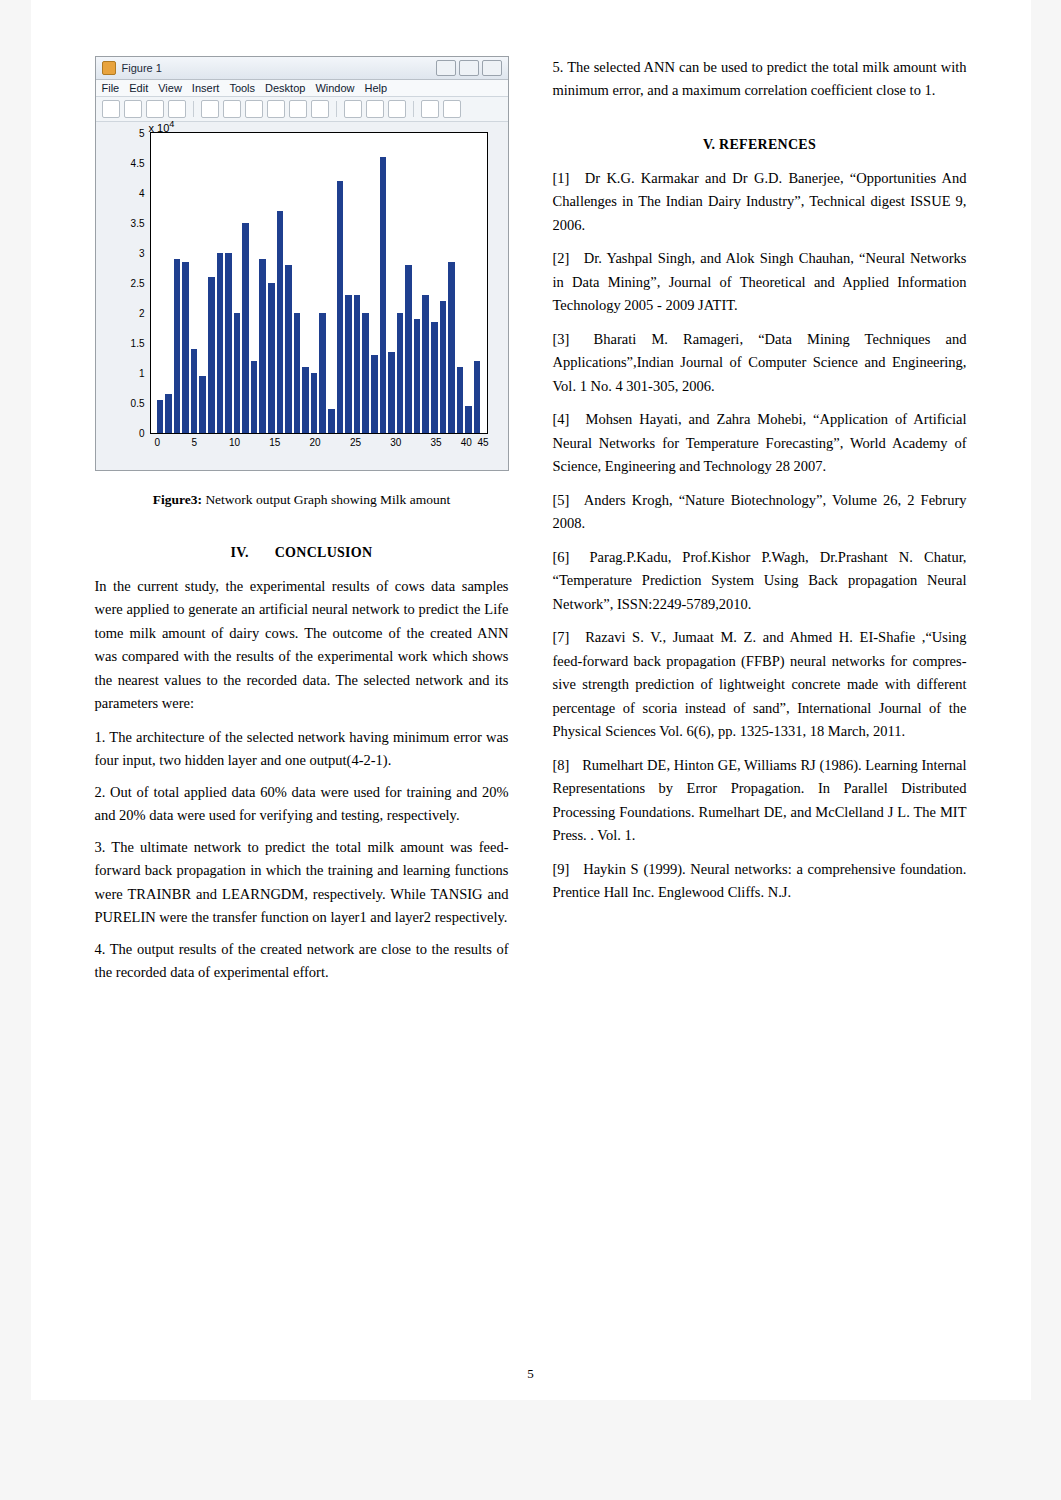Figure 1
File Edit View Insert Tools Desktop Window Help
x 104
5
4.5
4
3.5
3
2.5
2
1.5
1
0.5
0
0
5
10
15
20
25
30
35
40
45
Figure3: Network output Graph showing Milk amount
IV. CONCLUSION
In the current study, the experimental results of cows data samples were applied to generate an artificial neural network to predict the Life tome milk amount of dairy cows. The outcome of the created ANN was compared with the results of the experimental work which shows the nearest values to the recorded data. The selected network and its parameters were:
1. The architecture of the selected network having minimum error was four input, two hidden layer and one output(4-2-1).
2. Out of total applied data 60% data were used for training and 20% and 20% data were used for verifying and testing, respectively.
3. The ultimate network to predict the total milk amount was feed-forward back propagation in which the training and learning functions were TRAINBR and LEARNGDM, respectively. While TANSIG and PURELIN were the transfer function on layer1 and layer2 respectively.
4. The output results of the created network are close to the results of the recorded data of experimental effort.
5. The selected ANN can be used to predict the total milk amount with minimum error, and a maximum correlation coefficient close to 1.
V. REFERENCES
[1] Dr K.G. Karmakar and Dr G.D. Banerjee, “Opportunities And Challenges in The Indian Dairy Industry”, Technical digest ISSUE 9, 2006.
[2] Dr. Yashpal Singh, and Alok Singh Chauhan, “Neural Networks in Data Mining”, Journal of Theoretical and Applied Information Technology 2005 - 2009 JATIT.
[3] Bharati M. Ramageri, “Data Mining Techniques and Applications”,Indian Journal of Computer Science and Engineering, Vol. 1 No. 4 301-305, 2006.
[4] Mohsen Hayati, and Zahra Mohebi, “Application of Artificial Neural Networks for Temperature Forecasting”, World Academy of Science, Engineering and Technology 28 2007.
[5] Anders Krogh, “Nature Biotechnology”, Volume 26, 2 Februry 2008.
[6] Parag.P.Kadu, Prof.Kishor P.Wagh, Dr.Prashant N. Chatur, “Temperature Prediction System Using Back propagation Neural Network”, ISSN:2249-5789,2010.
[7] Razavi S. V., Jumaat M. Z. and Ahmed H. EI-Shafie ,“Using feed-forward back propagation (FFBP) neural networks for compressive strength prediction of lightweight concrete made with different percentage of scoria instead of sand”, International Journal of the Physical Sciences Vol. 6(6), pp. 1325-1331, 18 March, 2011.
[8] Rumelhart DE, Hinton GE, Williams RJ (1986). Learning Internal Representations by Error Propagation. In Parallel Distributed Processing Foundations. Rumelhart DE, and McClelland J L. The MIT Press. . Vol. 1.
[9] Haykin S (1999). Neural networks: a comprehensive foundation. Prentice Hall Inc. Englewood Cliffs. N.J.
5